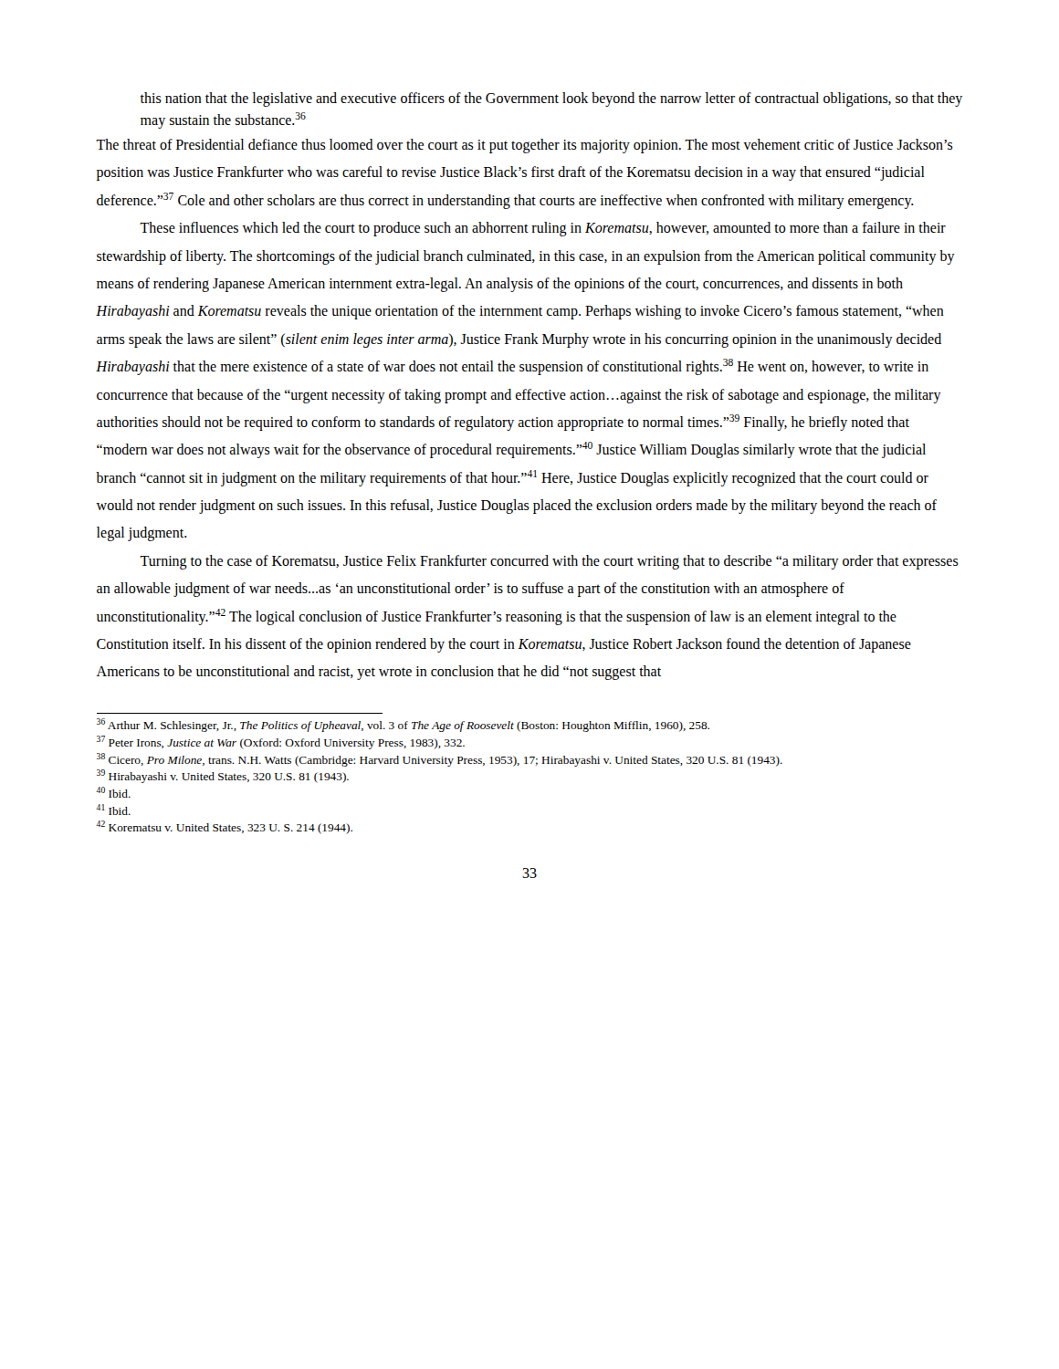this nation that the legislative and executive officers of the Government look beyond the narrow letter of contractual obligations, so that they may sustain the substance.36
The threat of Presidential defiance thus loomed over the court as it put together its majority opinion. The most vehement critic of Justice Jackson’s position was Justice Frankfurter who was careful to revise Justice Black’s first draft of the Korematsu decision in a way that ensured “judicial deference.”37 Cole and other scholars are thus correct in understanding that courts are ineffective when confronted with military emergency.
These influences which led the court to produce such an abhorrent ruling in Korematsu, however, amounted to more than a failure in their stewardship of liberty. The shortcomings of the judicial branch culminated, in this case, in an expulsion from the American political community by means of rendering Japanese American internment extra-legal. An analysis of the opinions of the court, concurrences, and dissents in both Hirabayashi and Korematsu reveals the unique orientation of the internment camp. Perhaps wishing to invoke Cicero’s famous statement, “when arms speak the laws are silent” (silent enim leges inter arma), Justice Frank Murphy wrote in his concurring opinion in the unanimously decided Hirabayashi that the mere existence of a state of war does not entail the suspension of constitutional rights.38 He went on, however, to write in concurrence that because of the “urgent necessity of taking prompt and effective action…against the risk of sabotage and espionage, the military authorities should not be required to conform to standards of regulatory action appropriate to normal times.”39 Finally, he briefly noted that “modern war does not always wait for the observance of procedural requirements.”40 Justice William Douglas similarly wrote that the judicial branch “cannot sit in judgment on the military requirements of that hour.”41 Here, Justice Douglas explicitly recognized that the court could or would not render judgment on such issues. In this refusal, Justice Douglas placed the exclusion orders made by the military beyond the reach of legal judgment.
Turning to the case of Korematsu, Justice Felix Frankfurter concurred with the court writing that to describe “a military order that expresses an allowable judgment of war needs...as ‘an unconstitutional order’ is to suffuse a part of the constitution with an atmosphere of unconstitutionality.”42 The logical conclusion of Justice Frankfurter’s reasoning is that the suspension of law is an element integral to the Constitution itself. In his dissent of the opinion rendered by the court in Korematsu, Justice Robert Jackson found the detention of Japanese Americans to be unconstitutional and racist, yet wrote in conclusion that he did “not suggest that
36 Arthur M. Schlesinger, Jr., The Politics of Upheaval, vol. 3 of The Age of Roosevelt (Boston: Houghton Mifflin, 1960), 258.
37 Peter Irons, Justice at War (Oxford: Oxford University Press, 1983), 332.
38 Cicero, Pro Milone, trans. N.H. Watts (Cambridge: Harvard University Press, 1953), 17; Hirabayashi v. United States, 320 U.S. 81 (1943).
39 Hirabayashi v. United States, 320 U.S. 81 (1943).
40 Ibid.
41 Ibid.
42 Korematsu v. United States, 323 U. S. 214 (1944).
33